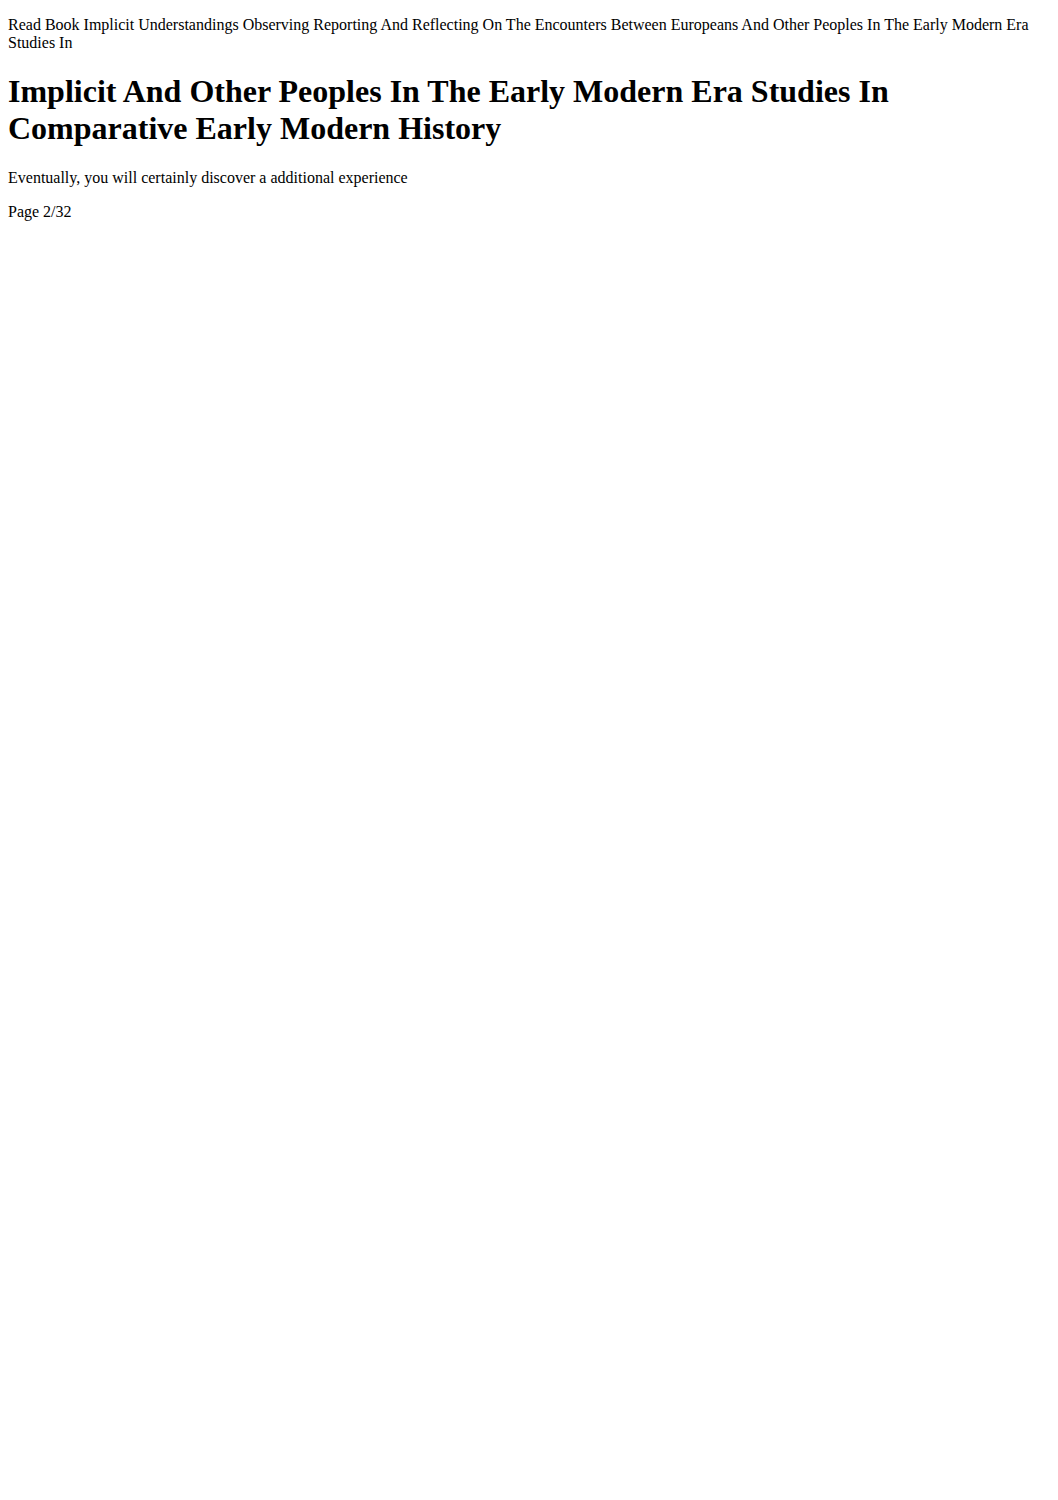Read Book Implicit Understandings Observing Reporting And Reflecting On The Encounters Between Europeans And Other Peoples In The Early Modern Era Studies In
Implicit And Other Peoples In The Early Modern Era Studies In Comparative Early Modern History
Eventually, you will certainly discover a additional experience
Page 2/32